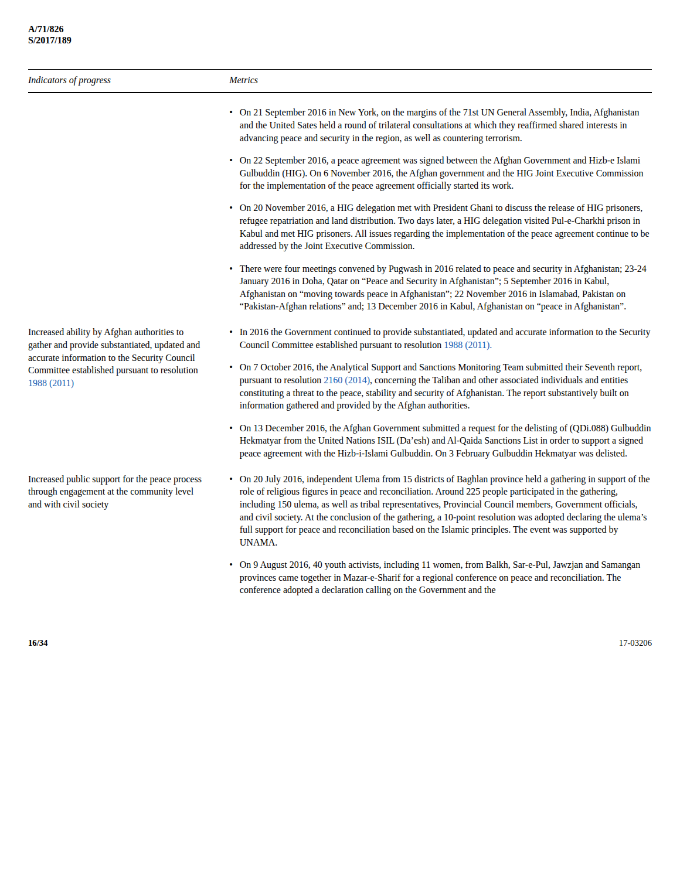A/71/826
S/2017/189
| Indicators of progress | Metrics |
| --- | --- |
| | On 21 September 2016 in New York, on the margins of the 71st UN General Assembly, India, Afghanistan and the United Sates held a round of trilateral consultations at which they reaffirmed shared interests in advancing peace and security in the region, as well as countering terrorism. On 22 September 2016, a peace agreement was signed between the Afghan Government and Hizb-e Islami Gulbuddin (HIG). On 6 November 2016, the Afghan government and the HIG Joint Executive Commission for the implementation of the peace agreement officially started its work. On 20 November 2016, a HIG delegation met with President Ghani to discuss the release of HIG prisoners, refugee repatriation and land distribution. Two days later, a HIG delegation visited Pul-e-Charkhi prison in Kabul and met HIG prisoners. All issues regarding the implementation of the peace agreement continue to be addressed by the Joint Executive Commission. There were four meetings convened by Pugwash in 2016 related to peace and security in Afghanistan; 23-24 January 2016 in Doha, Qatar on “Peace and Security in Afghanistan”; 5 September 2016 in Kabul, Afghanistan on “moving towards peace in Afghanistan”; 22 November 2016 in Islamabad, Pakistan on “Pakistan-Afghan relations” and; 13 December 2016 in Kabul, Afghanistan on “peace in Afghanistan”. |
| Increased ability by Afghan authorities to gather and provide substantiated, updated and accurate information to the Security Council Committee established pursuant to resolution 1988 (2011) | In 2016 the Government continued to provide substantiated, updated and accurate information to the Security Council Committee established pursuant to resolution 1988 (2011). On 7 October 2016, the Analytical Support and Sanctions Monitoring Team submitted their Seventh report, pursuant to resolution 2160 (2014) , concerning the Taliban and other associated individuals and entities constituting a threat to the peace, stability and security of Afghanistan. The report substantively built on information gathered and provided by the Afghan authorities. On 13 December 2016, the Afghan Government submitted a request for the delisting of (QDi.088) Gulbuddin Hekmatyar from the United Nations ISIL (Da’esh) and Al-Qaida Sanctions List in order to support a signed peace agreement with the Hizb-i-Islami Gulbuddin. On 3 February Gulbuddin Hekmatyar was delisted. |
| Increased public support for the peace process through engagement at the community level and with civil society | On 20 July 2016, independent Ulema from 15 districts of Baghlan province held a gathering in support of the role of religious figures in peace and reconciliation. Around 225 people participated in the gathering, including 150 ulema, as well as tribal representatives, Provincial Council members, Government officials, and civil society. At the conclusion of the gathering, a 10-point resolution was adopted declaring the ulema’s full support for peace and reconciliation based on the Islamic principles. The event was supported by UNAMA. On 9 August 2016, 40 youth activists, including 11 women, from Balkh, Sar-e-Pul, Jawzjan and Samangan provinces came together in Mazar-e-Sharif for a regional conference on peace and reconciliation. The conference adopted a declaration calling on the Government and the |
16/34 17-03206